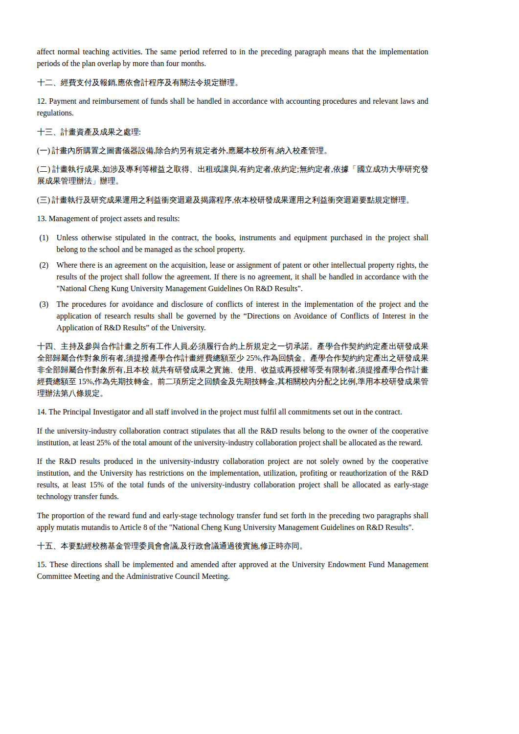affect normal teaching activities. The same period referred to in the preceding paragraph means that the implementation periods of the plan overlap by more than four months.
十二、經費支付及報銷,應依會計程序及有關法令規定辦理。
12. Payment and reimbursement of funds shall be handled in accordance with accounting procedures and relevant laws and regulations.
十三、計畫資產及成果之處理:
(一) 計畫內所購置之圖書儀器設備,除合約另有規定者外,應屬本校所有,納入校產管理。
(二) 計畫執行成果,如涉及專利等權益之取得、出租或讓與,有約定者,依約定;無約定者,依據「國立成功大學研究發展成果管理辦法」辦理。
(三) 計畫執行及研究成果運用之利益衝突迴避及揭露程序,依本校研發成果運用之利益衝突迴避要點規定辦理。
13. Management of project assets and results:
Unless otherwise stipulated in the contract, the books, instruments and equipment purchased in the project shall belong to the school and be managed as the school property.
Where there is an agreement on the acquisition, lease or assignment of patent or other intellectual property rights, the results of the project shall follow the agreement. If there is no agreement, it shall be handled in accordance with the "National Cheng Kung University Management Guidelines On R&D Results".
The procedures for avoidance and disclosure of conflicts of interest in the implementation of the project and the application of research results shall be governed by the “Directions on Avoidance of Conflicts of Interest in the Application of R&D Results” of the University.
十四、主持及參與合作計畫之所有工作人員,必須履行合約上所規定之一切承諾。產學合作契約約定產出研發成果全部歸屬合作對象所有者,須提撥產學合作計畫經費總額至少 25%,作為回饋金。產學合作契約約定產出之研發成果非全部歸屬合作對象所有,且本校 就共有研發成果之實施、使用、收益或再授權等受有限制者,須提撥產學合作計畫經費總額至 15%,作為先期技轉金。前二項所定之回饋金及先期技轉金,其相關校內分配之比例,準用本校研發成果管理辦法第八條規定。
14. The Principal Investigator and all staff involved in the project must fulfil all commitments set out in the contract.
If the university-industry collaboration contract stipulates that all the R&D results belong to the owner of the cooperative institution, at least 25% of the total amount of the university-industry collaboration project shall be allocated as the reward.
If the R&D results produced in the university-industry collaboration project are not solely owned by the cooperative institution, and the University has restrictions on the implementation, utilization, profiting or reauthorization of the R&D results, at least 15% of the total funds of the university-industry collaboration project shall be allocated as early-stage technology transfer funds.
The proportion of the reward fund and early-stage technology transfer fund set forth in the preceding two paragraphs shall apply mutatis mutandis to Article 8 of the "National Cheng Kung University Management Guidelines on R&D Results".
十五、本要點經校務基金管理委員會會議,及行政會議通過後實施,修正時亦同。
15. These directions shall be implemented and amended after approved at the University Endowment Fund Management Committee Meeting and the Administrative Council Meeting.